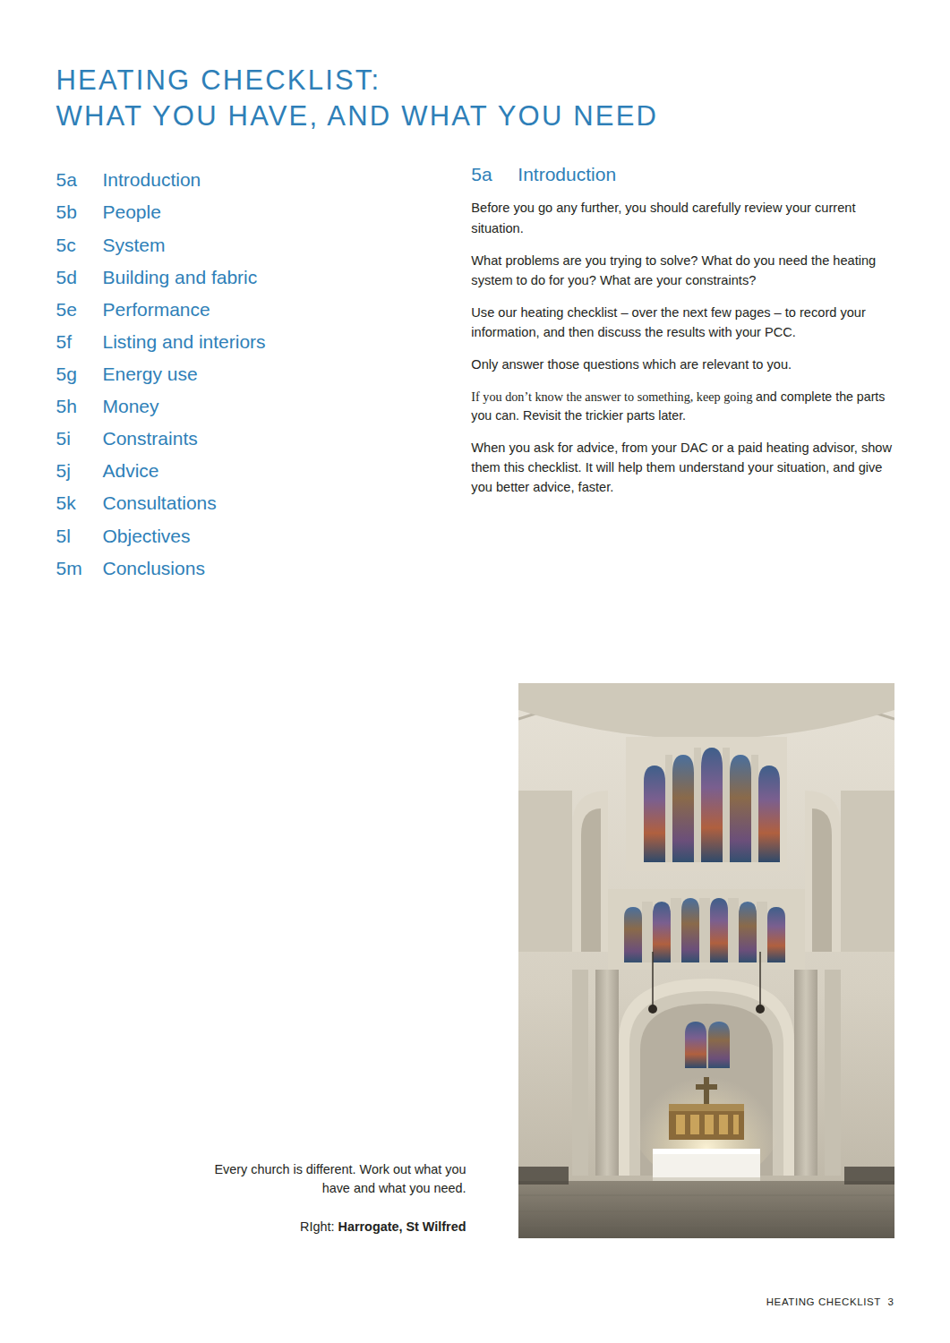Heating Checklist:
What You Have, and What You Need
5a Introduction
5b People
5c System
5d Building and fabric
5e Performance
5f Listing and interiors
5g Energy use
5h Money
5i Constraints
5j Advice
5k Consultations
5l Objectives
5m Conclusions
5a Introduction
Before you go any further, you should carefully review your current situation.
What problems are you trying to solve? What do you need the heating system to do for you? What are your constraints?
Use our heating checklist – over the next few pages – to record your information, and then discuss the results with your PCC.
Only answer those questions which are relevant to you.
If you don’t know the answer to something, keep going and complete the parts you can. Revisit the trickier parts later.
When you ask for advice, from your DAC or a paid heating advisor, show them this checklist. It will help them understand your situation, and give you better advice, faster.
Every church is different. Work out what you have and what you need.
RIght: Harrogate, St Wilfred
HEATING CHECKLIST 3